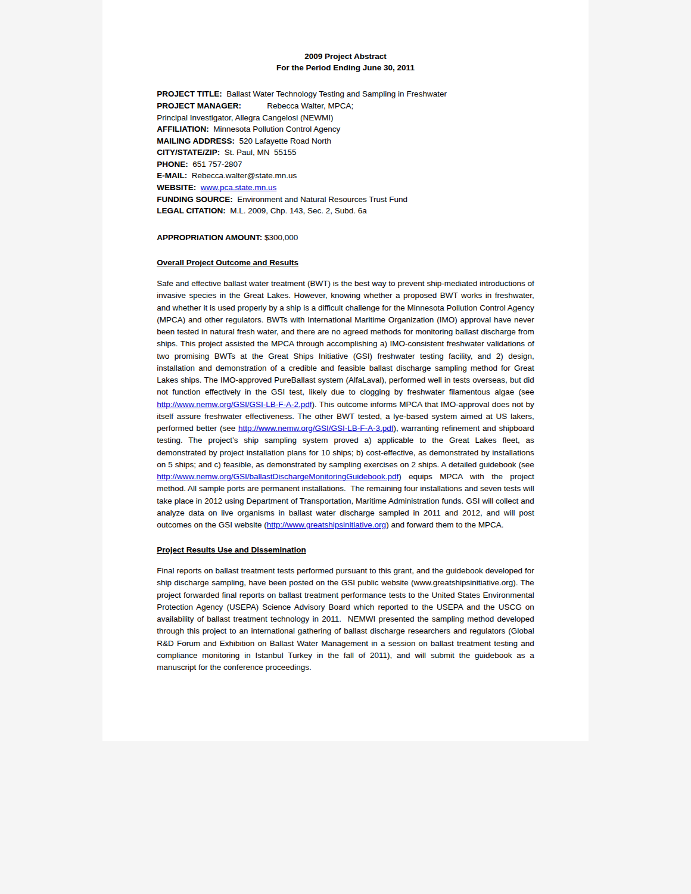2009 Project Abstract
For the Period Ending June 30, 2011
PROJECT TITLE: Ballast Water Technology Testing and Sampling in Freshwater
PROJECT MANAGER: Rebecca Walter, MPCA;
Principal Investigator, Allegra Cangelosi (NEWMI)
AFFILIATION: Minnesota Pollution Control Agency
MAILING ADDRESS: 520 Lafayette Road North
CITY/STATE/ZIP: St. Paul, MN 55155
PHONE: 651 757-2807
E-MAIL: Rebecca.walter@state.mn.us
WEBSITE: www.pca.state.mn.us
FUNDING SOURCE: Environment and Natural Resources Trust Fund
LEGAL CITATION: M.L. 2009, Chp. 143, Sec. 2, Subd. 6a
APPROPRIATION AMOUNT: $300,000
Overall Project Outcome and Results
Safe and effective ballast water treatment (BWT) is the best way to prevent ship-mediated introductions of invasive species in the Great Lakes. However, knowing whether a proposed BWT works in freshwater, and whether it is used properly by a ship is a difficult challenge for the Minnesota Pollution Control Agency (MPCA) and other regulators. BWTs with International Maritime Organization (IMO) approval have never been tested in natural fresh water, and there are no agreed methods for monitoring ballast discharge from ships. This project assisted the MPCA through accomplishing a) IMO-consistent freshwater validations of two promising BWTs at the Great Ships Initiative (GSI) freshwater testing facility, and 2) design, installation and demonstration of a credible and feasible ballast discharge sampling method for Great Lakes ships. The IMO-approved PureBallast system (AlfaLaval), performed well in tests overseas, but did not function effectively in the GSI test, likely due to clogging by freshwater filamentous algae (see http://www.nemw.org/GSI/GSI-LB-F-A-2.pdf). This outcome informs MPCA that IMO-approval does not by itself assure freshwater effectiveness. The other BWT tested, a lye-based system aimed at US lakers, performed better (see http://www.nemw.org/GSI/GSI-LB-F-A-3.pdf), warranting refinement and shipboard testing. The project’s ship sampling system proved a) applicable to the Great Lakes fleet, as demonstrated by project installation plans for 10 ships; b) cost-effective, as demonstrated by installations on 5 ships; and c) feasible, as demonstrated by sampling exercises on 2 ships. A detailed guidebook (see http://www.nemw.org/GSI/ballastDischargeMonitoringGuidebook.pdf) equips MPCA with the project method. All sample ports are permanent installations. The remaining four installations and seven tests will take place in 2012 using Department of Transportation, Maritime Administration funds. GSI will collect and analyze data on live organisms in ballast water discharge sampled in 2011 and 2012, and will post outcomes on the GSI website (http://www.greatshipsinitiative.org) and forward them to the MPCA.
Project Results Use and Dissemination
Final reports on ballast treatment tests performed pursuant to this grant, and the guidebook developed for ship discharge sampling, have been posted on the GSI public website (www.greatshipsinitiative.org). The project forwarded final reports on ballast treatment performance tests to the United States Environmental Protection Agency (USEPA) Science Advisory Board which reported to the USEPA and the USCG on availability of ballast treatment technology in 2011. NEMWI presented the sampling method developed through this project to an international gathering of ballast discharge researchers and regulators (Global R&D Forum and Exhibition on Ballast Water Management in a session on ballast treatment testing and compliance monitoring in Istanbul Turkey in the fall of 2011), and will submit the guidebook as a manuscript for the conference proceedings.